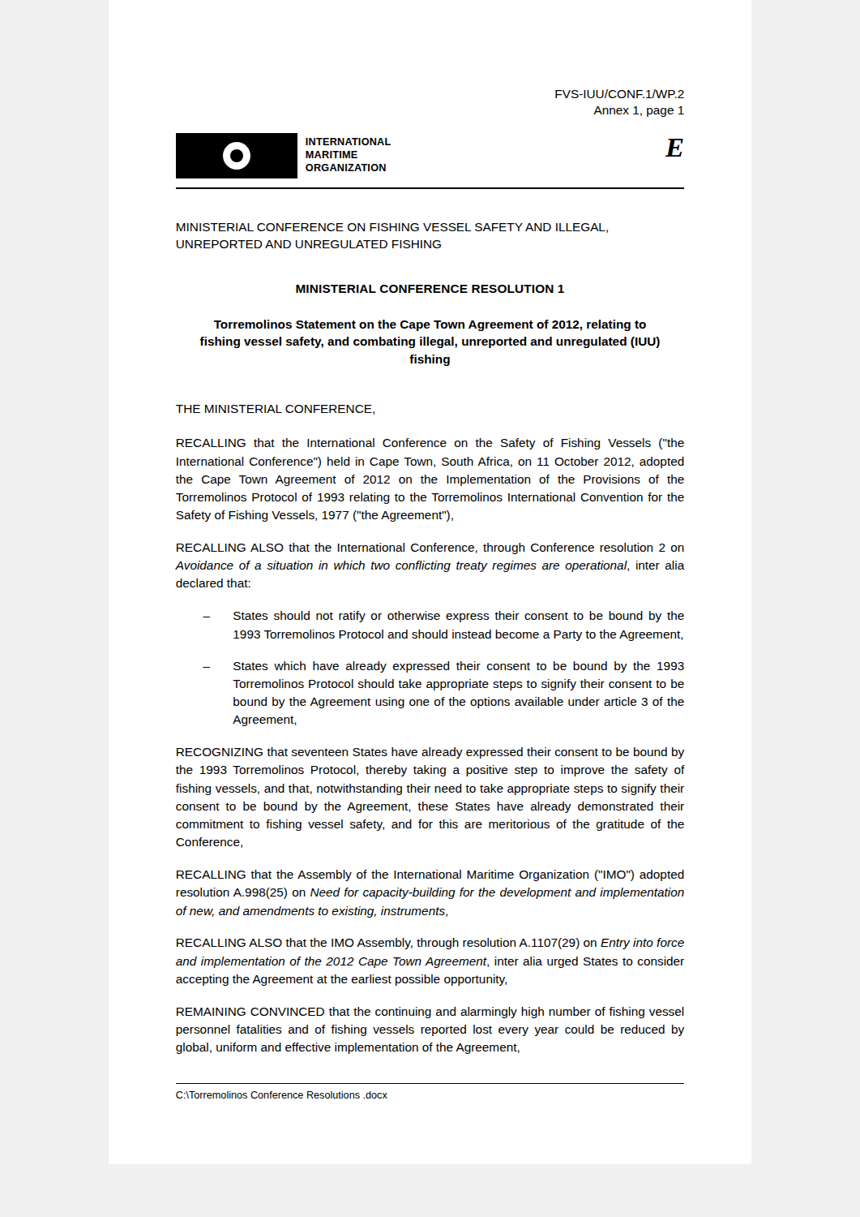FVS-IUU/CONF.1/WP.2
Annex 1, page 1
International
Maritime
Organization
E
Ministerial Conference on Fishing Vessel Safety and Illegal,
Unreported and Unregulated Fishing
Ministerial Conference Resolution 1
Torremolinos Statement on the Cape Town Agreement of 2012, relating to fishing vessel safety, and combating illegal, unreported and unregulated (IUU) fishing
The Ministerial Conference,
Recalling that the International Conference on the Safety of Fishing Vessels ("the International Conference") held in Cape Town, South Africa, on 11 October 2012, adopted the Cape Town Agreement of 2012 on the Implementation of the Provisions of the Torremolinos Protocol of 1993 relating to the Torremolinos International Convention for the Safety of Fishing Vessels, 1977 ("the Agreement"),
Recalling also that the International Conference, through Conference resolution 2 on Avoidance of a situation in which two conflicting treaty regimes are operational, inter alia declared that:
States should not ratify or otherwise express their consent to be bound by the 1993 Torremolinos Protocol and should instead become a Party to the Agreement,
States which have already expressed their consent to be bound by the 1993 Torremolinos Protocol should take appropriate steps to signify their consent to be bound by the Agreement using one of the options available under article 3 of the Agreement,
Recognizing that seventeen States have already expressed their consent to be bound by the 1993 Torremolinos Protocol, thereby taking a positive step to improve the safety of fishing vessels, and that, notwithstanding their need to take appropriate steps to signify their consent to be bound by the Agreement, these States have already demonstrated their commitment to fishing vessel safety, and for this are meritorious of the gratitude of the Conference,
Recalling that the Assembly of the International Maritime Organization ("IMO") adopted resolution A.998(25) on Need for capacity-building for the development and implementation of new, and amendments to existing, instruments,
Recalling also that the IMO Assembly, through resolution A.1107(29) on Entry into force and implementation of the 2012 Cape Town Agreement, inter alia urged States to consider accepting the Agreement at the earliest possible opportunity,
Remaining convinced that the continuing and alarmingly high number of fishing vessel personnel fatalities and of fishing vessels reported lost every year could be reduced by global, uniform and effective implementation of the Agreement,
C:\Torremolinos Conference Resolutions .docx